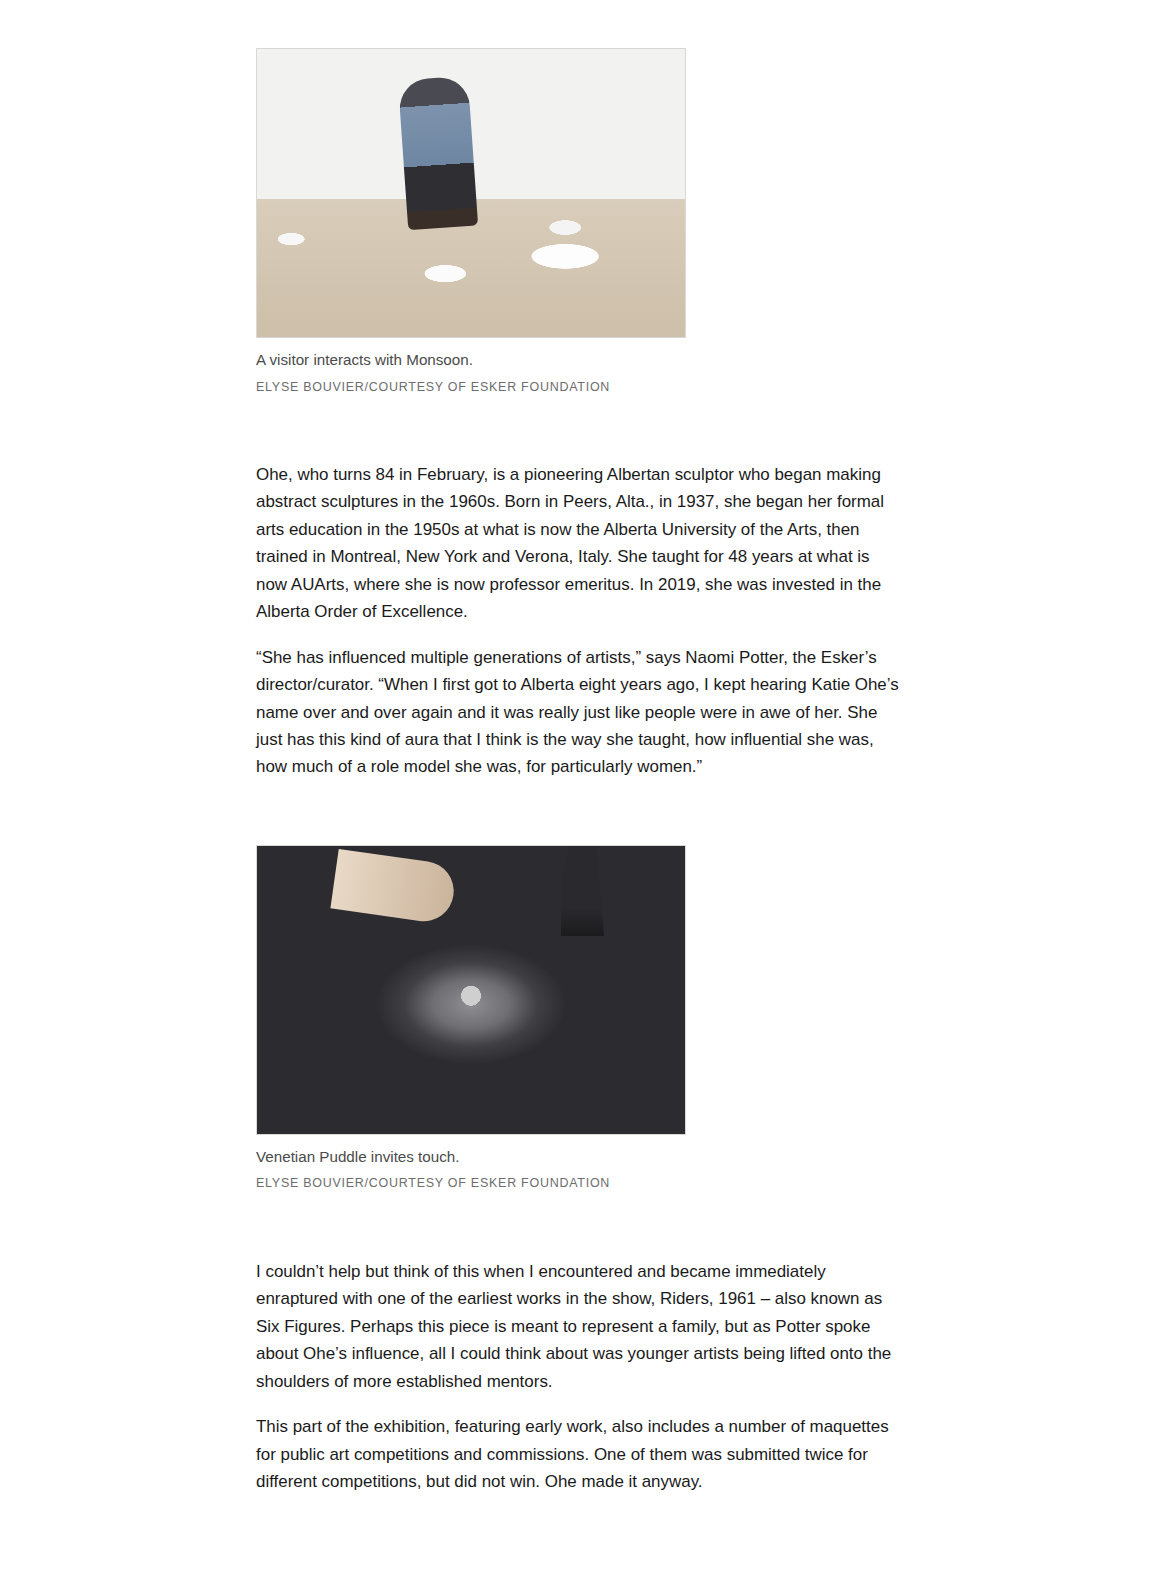A visitor interacts with Monsoon. Elyse Bouvier/Courtesy of Esker Foundation
Ohe, who turns 84 in February, is a pioneering Albertan sculptor who began making abstract sculptures in the 1960s. Born in Peers, Alta., in 1937, she began her formal arts education in the 1950s at what is now the Alberta University of the Arts, then trained in Montreal, New York and Verona, Italy. She taught for 48 years at what is now AUArts, where she is now professor emeritus. In 2019, she was invested in the Alberta Order of Excellence.
“She has influenced multiple generations of artists,” says Naomi Potter, the Esker’s director/curator. “When I first got to Alberta eight years ago, I kept hearing Katie Ohe’s name over and over again and it was really just like people were in awe of her. She just has this kind of aura that I think is the way she taught, how influential she was, how much of a role model she was, for particularly women.”
Venetian Puddle invites touch. Elyse Bouvier/Courtesy of Esker Foundation
I couldn’t help but think of this when I encountered and became immediately enraptured with one of the earliest works in the show, Riders, 1961 – also known as Six Figures. Perhaps this piece is meant to represent a family, but as Potter spoke about Ohe’s influence, all I could think about was younger artists being lifted onto the shoulders of more established mentors.
This part of the exhibition, featuring early work, also includes a number of maquettes for public art competitions and commissions. One of them was submitted twice for different competitions, but did not win. Ohe made it anyway.